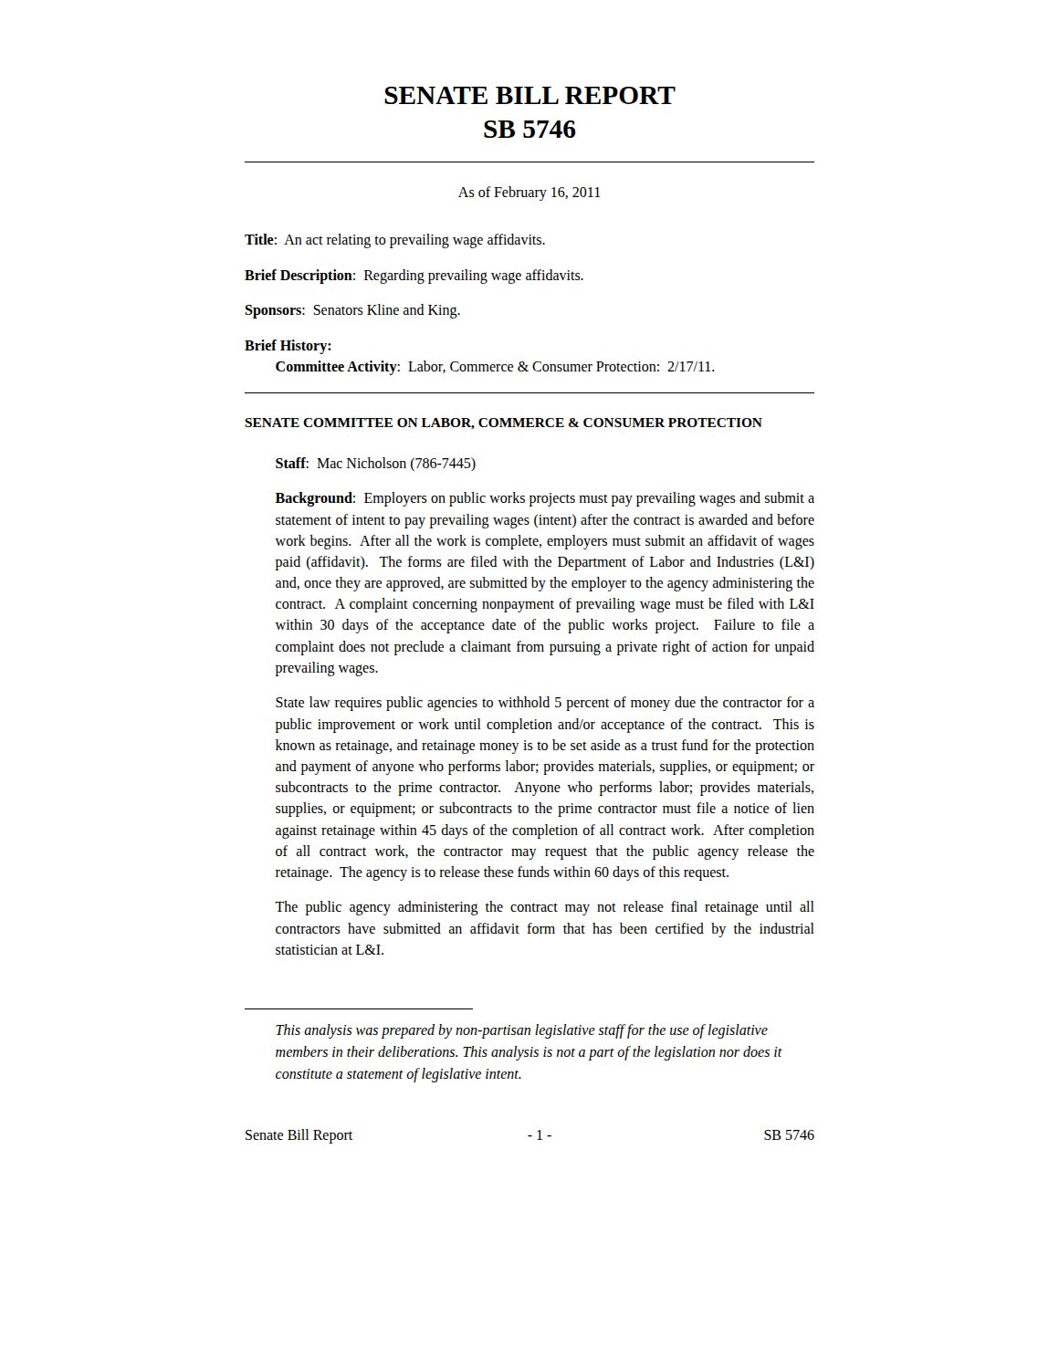SENATE BILL REPORTSB 5746
As of February 16, 2011
Title: An act relating to prevailing wage affidavits.
Brief Description: Regarding prevailing wage affidavits.
Sponsors: Senators Kline and King.
Brief History:
Committee Activity: Labor, Commerce & Consumer Protection: 2/17/11.
SENATE COMMITTEE ON LABOR, COMMERCE & CONSUMER PROTECTION
Staff: Mac Nicholson (786-7445)
Background: Employers on public works projects must pay prevailing wages and submit a statement of intent to pay prevailing wages (intent) after the contract is awarded and before work begins. After all the work is complete, employers must submit an affidavit of wages paid (affidavit). The forms are filed with the Department of Labor and Industries (L&I) and, once they are approved, are submitted by the employer to the agency administering the contract. A complaint concerning nonpayment of prevailing wage must be filed with L&I within 30 days of the acceptance date of the public works project. Failure to file a complaint does not preclude a claimant from pursuing a private right of action for unpaid prevailing wages.
State law requires public agencies to withhold 5 percent of money due the contractor for a public improvement or work until completion and/or acceptance of the contract. This is known as retainage, and retainage money is to be set aside as a trust fund for the protection and payment of anyone who performs labor; provides materials, supplies, or equipment; or subcontracts to the prime contractor. Anyone who performs labor; provides materials, supplies, or equipment; or subcontracts to the prime contractor must file a notice of lien against retainage within 45 days of the completion of all contract work. After completion of all contract work, the contractor may request that the public agency release the retainage. The agency is to release these funds within 60 days of this request.
The public agency administering the contract may not release final retainage until all contractors have submitted an affidavit form that has been certified by the industrial statistician at L&I.
This analysis was prepared by non-partisan legislative staff for the use of legislative members in their deliberations. This analysis is not a part of the legislation nor does it constitute a statement of legislative intent.
Senate Bill Report
- 1 -
SB 5746